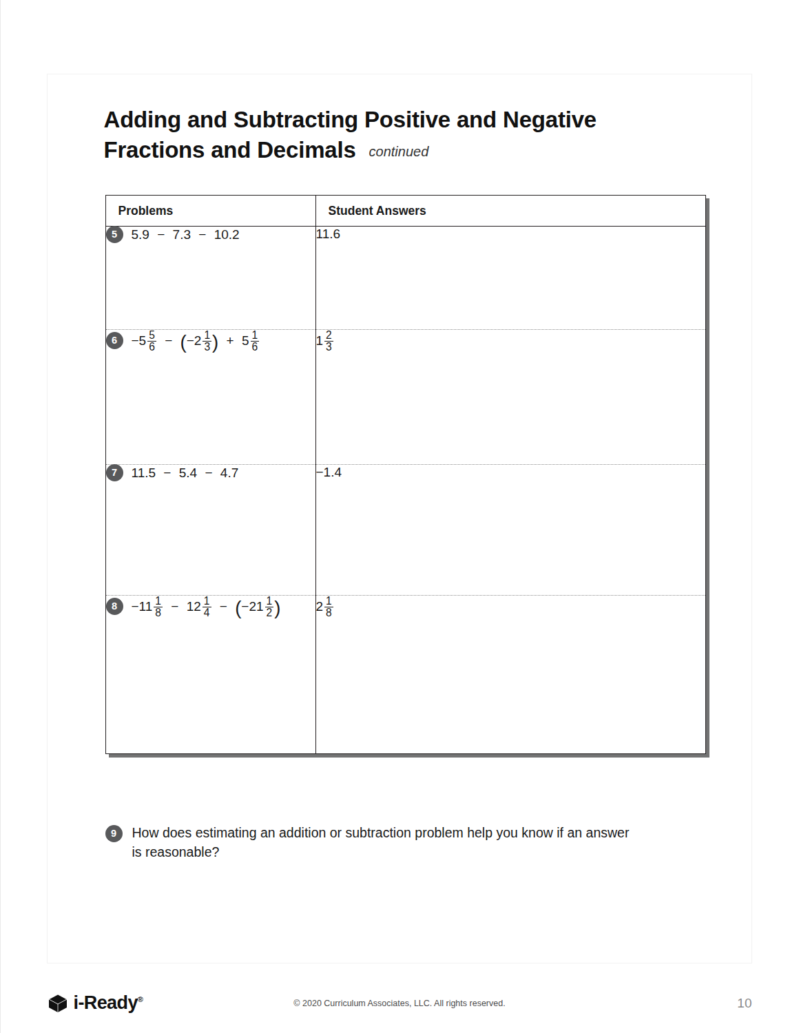Adding and Subtracting Positive and Negative
Fractions and Decimals continued
| Problems | Student Answers |
| --- | --- |
| 5 5.9 − 7.3 − 10.2 | 11.6 |
| 6 − 5 5 6 − ( − 2 1 3 ) + 5 1 6 | 1 2 3 |
| 7 11.5 − 5.4 − 4.7 | −1.4 |
| 8 − 11 1 8 − 12 1 4 − ( − 21 1 2 ) | 2 1 8 |
9
How does estimating an addition or subtraction problem help you know if an answer is reasonable?
i-Ready®
© 2020 Curriculum Associates, LLC. All rights reserved.
10